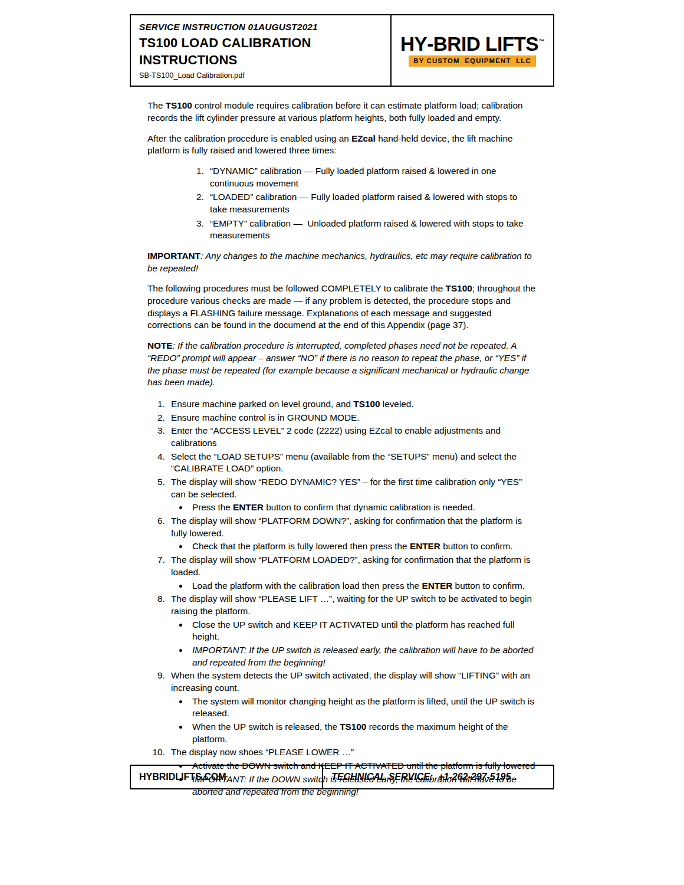SERVICE INSTRUCTION 01AUGUST2021
TS100 LOAD CALIBRATION INSTRUCTIONS
SB-TS100_Load Calibration.pdf
HY‑BRID LIFTS™
BY CUSTOM EQUIPMENT LLC
The TS100 control module requires calibration before it can estimate platform load; calibration records the lift cylinder pressure at various platform heights, both fully loaded and empty.
After the calibration procedure is enabled using an EZcal hand‑held device, the lift machine platform is fully raised and lowered three times:
“DYNAMIC” calibration — Fully loaded platform raised & lowered in one continuous movement
“LOADED” calibration — Fully loaded platform raised & lowered with stops to take measurements
“EMPTY” calibration — Unloaded platform raised & lowered with stops to take measurements
IMPORTANT: Any changes to the machine mechanics, hydraulics, etc may require calibration to be repeated!
The following procedures must be followed COMPLETELY to calibrate the TS100; throughout the procedure various checks are made — if any problem is detected, the procedure stops and displays a FLASHING failure message. Explanations of each message and suggested corrections can be found in the documend at the end of this Appendix (page 37).
NOTE: If the calibration procedure is interrupted, completed phases need not be repeated. A “REDO” prompt will appear – answer “NO” if there is no reason to repeat the phase, or “YES” if the phase must be repeated (for example because a significant mechanical or hydraulic change has been made).
Ensure machine parked on level ground, and TS100 leveled.
Ensure machine control is in GROUND MODE.
Enter the “ACCESS LEVEL” 2 code (2222) using EZcal to enable adjustments and calibrations
Select the “LOAD SETUPS” menu (available from the “SETUPS” menu) and select the “CALIBRATE LOAD” option.
The display will show “REDO DYNAMIC? YES” – for the first time calibration only “YES” can be selected.
Press the ENTER button to confirm that dynamic calibration is needed.
The display will show “PLATFORM DOWN?”, asking for confirmation that the platform is fully lowered.
Check that the platform is fully lowered then press the ENTER button to confirm.
The display will show “PLATFORM LOADED?”, asking for confirmation that the platform is loaded.
Load the platform with the calibration load then press the ENTER button to confirm.
The display will show “PLEASE LIFT …”, waiting for the UP switch to be activated to begin raising the platform.
Close the UP switch and KEEP IT ACTIVATED until the platform has reached full height.
IMPORTANT: If the UP switch is released early, the calibration will have to be aborted and repeated from the beginning!
When the system detects the UP switch activated, the display will show “LIFTING” with an increasing count.
The system will monitor changing height as the platform is lifted, until the UP switch is released.
When the UP switch is released, the TS100 records the maximum height of the platform.
The display now shoes “PLEASE LOWER …”
Activate the DOWN switch and KEEP IT ACTIVATED until the platform is fully lowered
IMPORTANT: If the DOWN switch is released early, the calibration will have to be aborted and repeated from the beginning!
HYBRIDLIFTS.COM
TECHNICAL SERVICE: +1-262-297-5195